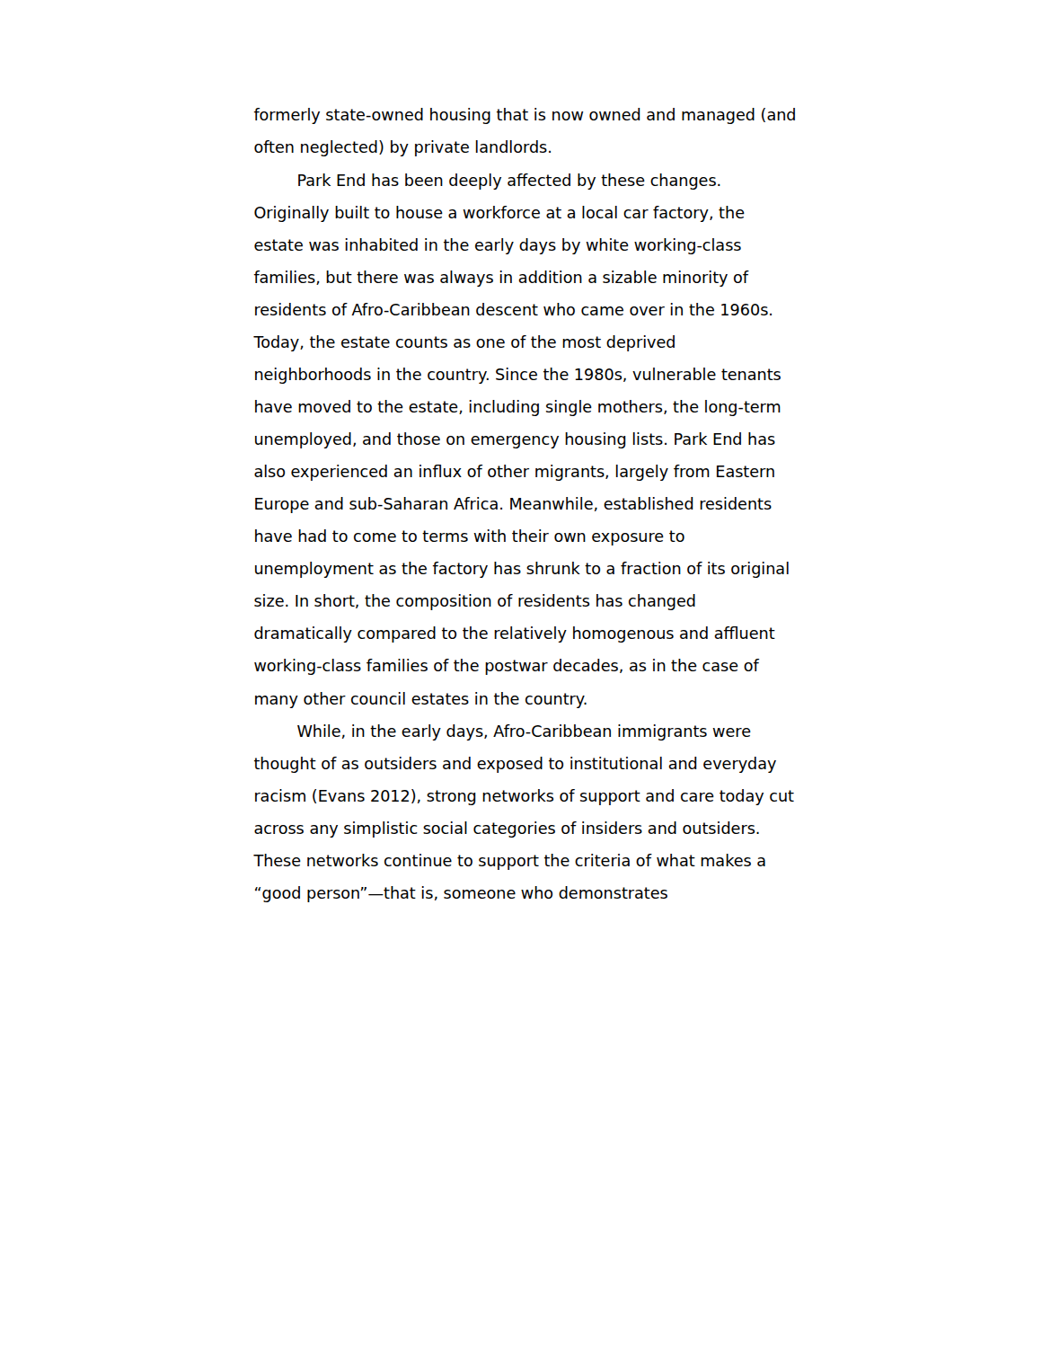formerly state-owned housing that is now owned and managed (and often neglected) by private landlords.
Park End has been deeply affected by these changes. Originally built to house a workforce at a local car factory, the estate was inhabited in the early days by white working-class families, but there was always in addition a sizable minority of residents of Afro-Caribbean descent who came over in the 1960s. Today, the estate counts as one of the most deprived neighborhoods in the country. Since the 1980s, vulnerable tenants have moved to the estate, including single mothers, the long-term unemployed, and those on emergency housing lists. Park End has also experienced an influx of other migrants, largely from Eastern Europe and sub-Saharan Africa. Meanwhile, established residents have had to come to terms with their own exposure to unemployment as the factory has shrunk to a fraction of its original size. In short, the composition of residents has changed dramatically compared to the relatively homogenous and affluent working-class families of the postwar decades, as in the case of many other council estates in the country.
While, in the early days, Afro-Caribbean immigrants were thought of as outsiders and exposed to institutional and everyday racism (Evans 2012), strong networks of support and care today cut across any simplistic social categories of insiders and outsiders. These networks continue to support the criteria of what makes a “good person”—that is, someone who demonstrates